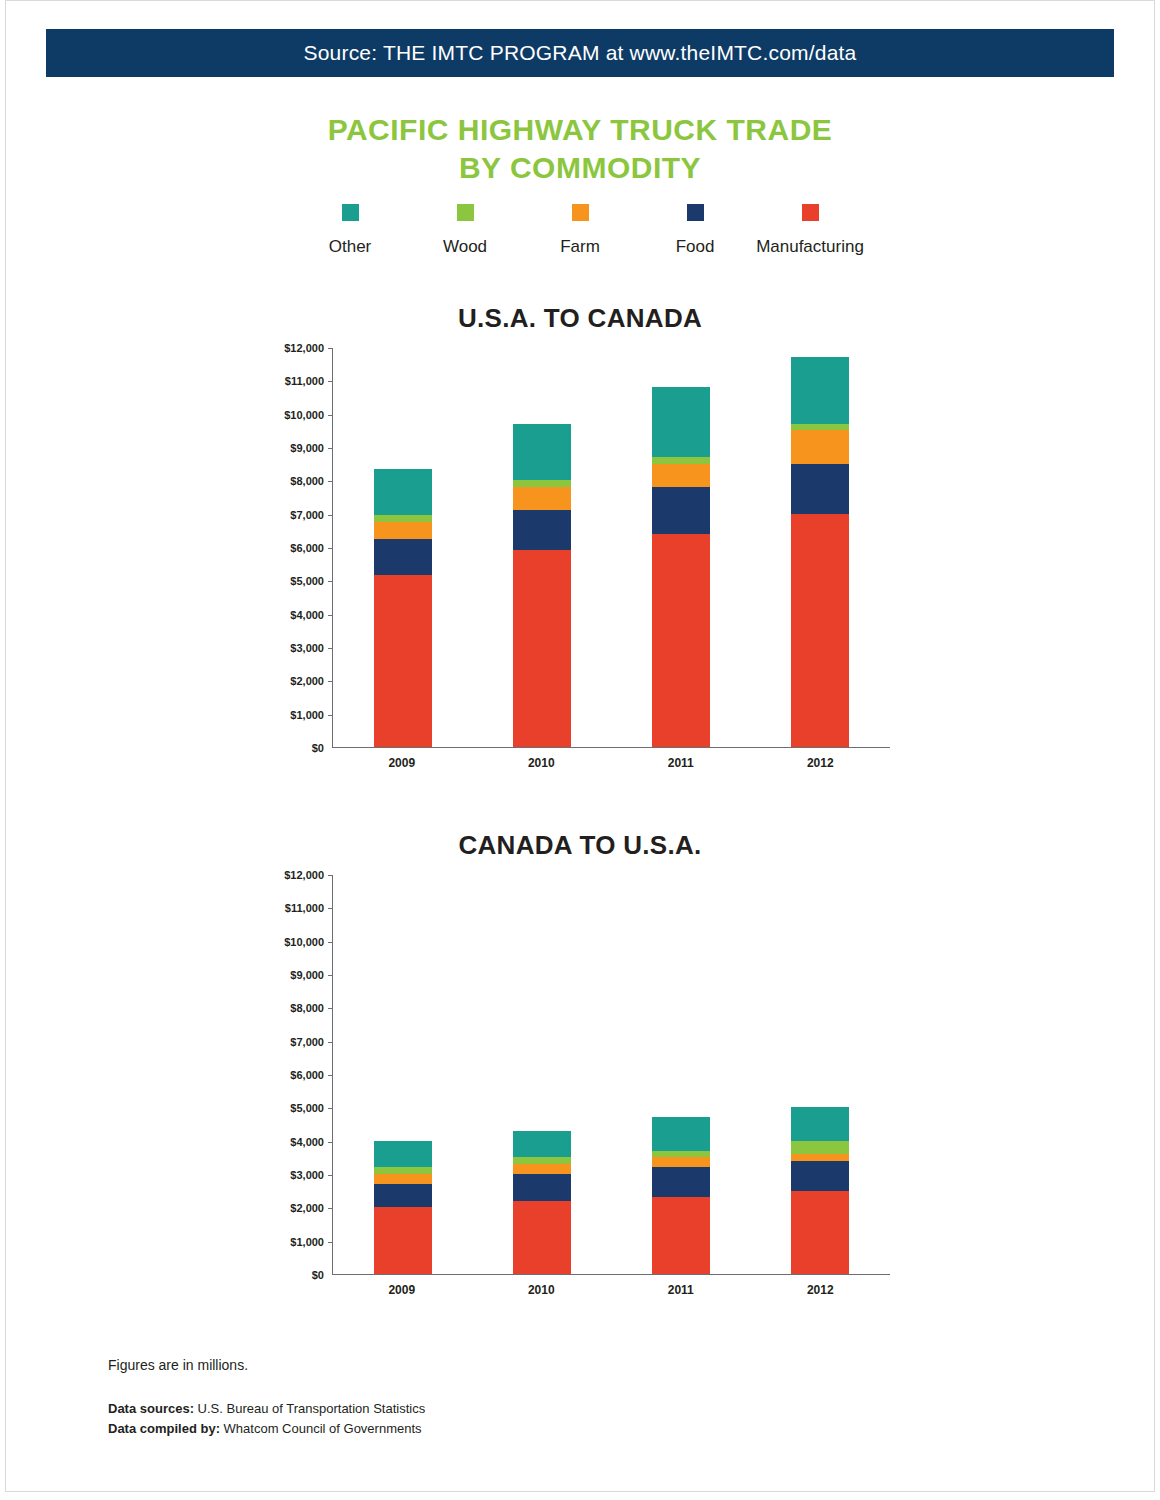Source: THE IMTC PROGRAM at www.theIMTC.com/data
Pacific Highway Truck Trade
by Commodity
Other
Wood
Farm
Food
Manufacturing
U.S.A. TO CANADA
$12,000
$11,000
$10,000
$9,000
$8,000
$7,000
$6,000
$5,000
$4,000
$3,000
$2,000
$1,000
$0
2009
2010
2011
2012
CANADA TO U.S.A.
$12,000
$11,000
$10,000
$9,000
$8,000
$7,000
$6,000
$5,000
$4,000
$3,000
$2,000
$1,000
$0
2009
2010
2011
2012
Figures are in millions.
Data sources: U.S. Bureau of Transportation Statistics
Data compiled by: Whatcom Council of Governments